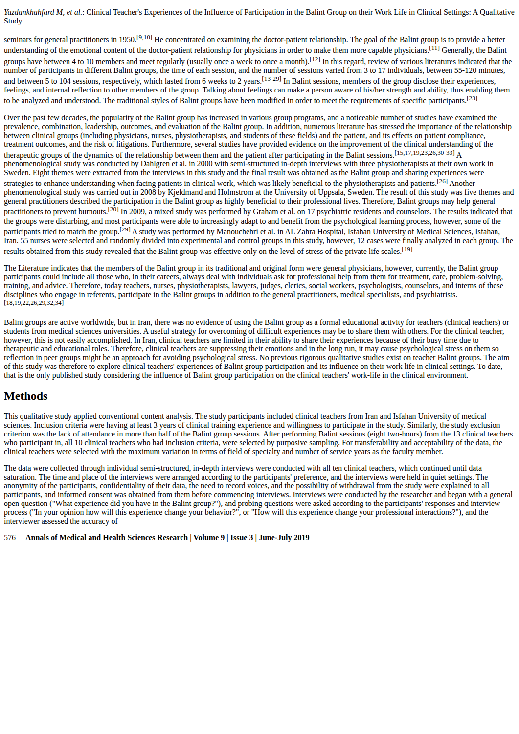Yazdankhahfard M, et al.: Clinical Teacher's Experiences of the Influence of Participation in the Balint Group on their Work Life in Clinical Settings: A Qualitative Study
seminars for general practitioners in 1950.[9,10] He concentrated on examining the doctor-patient relationship. The goal of the Balint group is to provide a better understanding of the emotional content of the doctor-patient relationship for physicians in order to make them more capable physicians.[11] Generally, the Balint groups have between 4 to 10 members and meet regularly (usually once a week to once a month).[12] In this regard, review of various literatures indicated that the number of participants in different Balint groups, the time of each session, and the number of sessions varied from 3 to 17 individuals, between 55-120 minutes, and between 5 to 104 sessions, respectively, which lasted from 6 weeks to 2 years.[13-29] In Balint sessions, members of the group disclose their experiences, feelings, and internal reflection to other members of the group. Talking about feelings can make a person aware of his/her strength and ability, thus enabling them to be analyzed and understood. The traditional styles of Balint groups have been modified in order to meet the requirements of specific participants.[23]
Over the past few decades, the popularity of the Balint group has increased in various group programs, and a noticeable number of studies have examined the prevalence, combination, leadership, outcomes, and evaluation of the Balint group. In addition, numerous literature has stressed the importance of the relationship between clinical groups (including physicians, nurses, physiotherapists, and students of these fields) and the patient, and its effects on patient compliance, treatment outcomes, and the risk of litigations. Furthermore, several studies have provided evidence on the improvement of the clinical understanding of the therapeutic groups of the dynamics of the relationship between them and the patient after participating in the Balint sessions.[15,17,19,23,26,30-33] A phenomenological study was conducted by Dahlgren et al. in 2000 with semi-structured in-depth interviews with three physiotherapists at their own work in Sweden. Eight themes were extracted from the interviews in this study and the final result was obtained as the Balint group and sharing experiences were strategies to enhance understanding when facing patients in clinical work, which was likely beneficial to the physiotherapists and patients.[26] Another phenomenological study was carried out in 2008 by Kjeldmand and Holmstrom at the University of Uppsala, Sweden. The result of this study was five themes and general practitioners described the participation in the Balint group as highly beneficial to their professional lives. Therefore, Balint groups may help general practitioners to prevent burnouts.[20] In 2009, a mixed study was performed by Graham et al. on 17 psychiatric residents and counselors. The results indicated that the groups were disturbing, and most participants were able to increasingly adapt to and benefit from the psychological learning process, however, some of the participants tried to match the group.[29] A study was performed by Manouchehri et al. in AL Zahra Hospital, Isfahan University of Medical Sciences, Isfahan, Iran. 55 nurses were selected and randomly divided into experimental and control groups in this study, however, 12 cases were finally analyzed in each group. The results obtained from this study revealed that the Balint group was effective only on the level of stress of the private life scales.[19]
The Literature indicates that the members of the Balint group in its traditional and original form were general physicians, however, currently, the Balint group participants could include all those who, in their careers, always deal with individuals ask for professional help from them for treatment, care, problem-solving, training, and advice. Therefore, today teachers, nurses, physiotherapists, lawyers, judges, clerics, social workers, psychologists, counselors, and interns of these disciplines who engage in referents, participate in the Balint groups in addition to the general practitioners, medical specialists, and psychiatrists.[18,19,22,26,29,32,34]
Balint groups are active worldwide, but in Iran, there was no evidence of using the Balint group as a formal educational activity for teachers (clinical teachers) or students from medical sciences universities. A useful strategy for overcoming of difficult experiences may be to share them with others. For the clinical teacher, however, this is not easily accomplished. In Iran, clinical teachers are limited in their ability to share their experiences because of their busy time due to therapeutic and educational roles. Therefore, clinical teachers are suppressing their emotions and in the long run, it may cause psychological stress on them so reflection in peer groups might be an approach for avoiding psychological stress. No previous rigorous qualitative studies exist on teacher Balint groups. The aim of this study was therefore to explore clinical teachers' experiences of Balint group participation and its influence on their work life in clinical settings. To date, that is the only published study considering the influence of Balint group participation on the clinical teachers' work-life in the clinical environment.
Methods
This qualitative study applied conventional content analysis. The study participants included clinical teachers from Iran and Isfahan University of medical sciences. Inclusion criteria were having at least 3 years of clinical training experience and willingness to participate in the study. Similarly, the study exclusion criterion was the lack of attendance in more than half of the Balint group sessions. After performing Balint sessions (eight two-hours) from the 13 clinical teachers who participant in, all 10 clinical teachers who had inclusion criteria, were selected by purposive sampling. For transferability and acceptability of the data, the clinical teachers were selected with the maximum variation in terms of field of specialty and number of service years as the faculty member.
The data were collected through individual semi-structured, in-depth interviews were conducted with all ten clinical teachers, which continued until data saturation. The time and place of the interviews were arranged according to the participants' preference, and the interviews were held in quiet settings. The anonymity of the participants, confidentiality of their data, the need to record voices, and the possibility of withdrawal from the study were explained to all participants, and informed consent was obtained from them before commencing interviews. Interviews were conducted by the researcher and began with a general open question ("What experience did you have in the Balint group?"), and probing questions were asked according to the participants' responses and interview process ("In your opinion how will this experience change your behavior?", or "How will this experience change your professional interactions?"), and the interviewer assessed the accuracy of
576 Annals of Medical and Health Sciences Research | Volume 9 | Issue 3 | June-July 2019